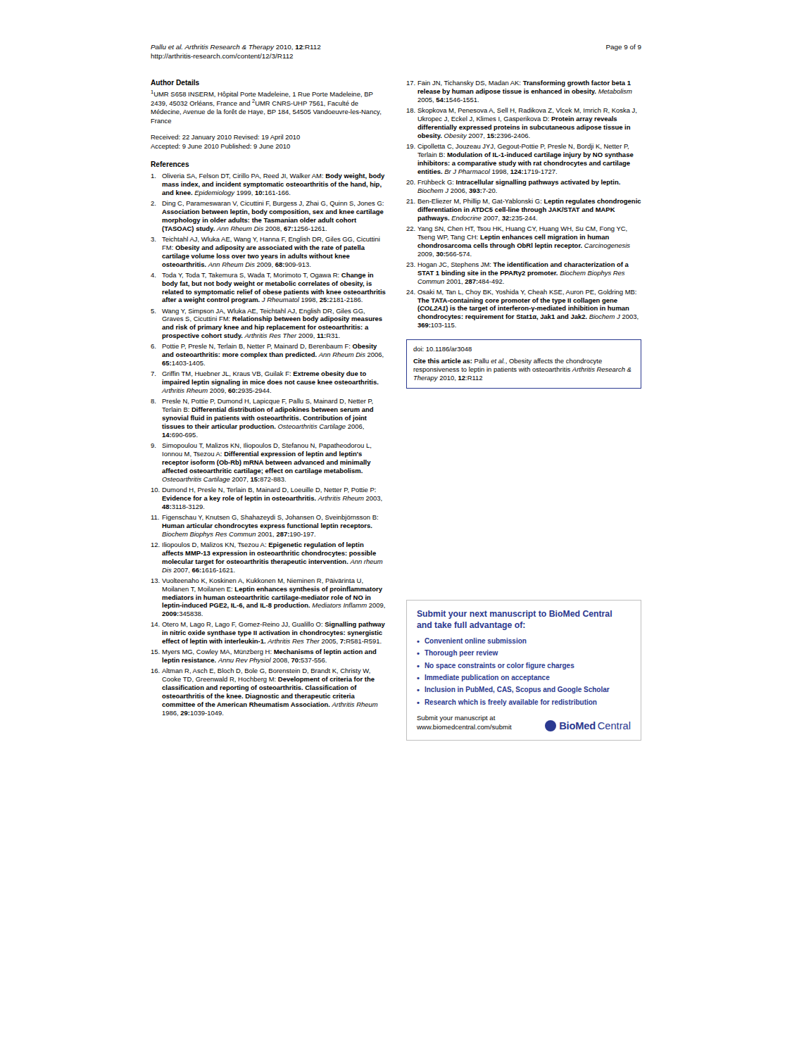Pallu et al. Arthritis Research & Therapy 2010, 12:R112
http://arthritis-research.com/content/12/3/R112
Page 9 of 9
Author Details
1UMR S658 INSERM, Hôpital Porte Madeleine, 1 Rue Porte Madeleine, BP 2439, 45032 Orléans, France and 2UMR CNRS-UHP 7561, Faculté de Médecine, Avenue de la forêt de Haye, BP 184, 54505 Vandoeuvre-les-Nancy, France
Received: 22 January 2010 Revised: 19 April 2010
Accepted: 9 June 2010 Published: 9 June 2010
References
Oliveria SA, Felson DT, Cirillo PA, Reed JI, Walker AM: Body weight, body mass index, and incident symptomatic osteoarthritis of the hand, hip, and knee. Epidemiology 1999, 10: 161-166.
Ding C, Parameswaran V, Cicuttini F, Burgess J, Zhai G, Quinn S, Jones G: Association between leptin, body composition, sex and knee cartilage morphology in older adults: the Tasmanian older adult cohort (TASOAC) study. Ann Rheum Dis 2008, 67: 1256-1261.
Teichtahl AJ, Wluka AE, Wang Y, Hanna F, English DR, Giles GG, Cicuttini FM: Obesity and adiposity are associated with the rate of patella cartilage volume loss over two years in adults without knee osteoarthritis. Ann Rheum Dis 2009, 68: 909-913.
Toda Y, Toda T, Takemura S, Wada T, Morimoto T, Ogawa R: Change in body fat, but not body weight or metabolic correlates of obesity, is related to symptomatic relief of obese patients with knee osteoarthritis after a weight control program. J Rheumatol 1998, 25: 2181-2186.
Wang Y, Simpson JA, Wluka AE, Teichtahl AJ, English DR, Giles GG, Graves S, Cicuttini FM: Relationship between body adiposity measures and risk of primary knee and hip replacement for osteoarthritis: a prospective cohort study. Arthritis Res Ther 2009, 11: R31.
Pottie P, Presle N, Terlain B, Netter P, Mainard D, Berenbaum F: Obesity and osteoarthritis: more complex than predicted. Ann Rheum Dis 2006, 65: 1403-1405.
Griffin TM, Huebner JL, Kraus VB, Guilak F: Extreme obesity due to impaired leptin signaling in mice does not cause knee osteoarthritis. Arthritis Rheum 2009, 60: 2935-2944.
Presle N, Pottie P, Dumond H, Lapicque F, Pallu S, Mainard D, Netter P, Terlain B: Differential distribution of adipokines between serum and synovial fluid in patients with osteoarthritis. Contribution of joint tissues to their articular production. Osteoarthritis Cartilage 2006, 14: 690-695.
Simopoulou T, Malizos KN, Iliopoulos D, Stefanou N, Papatheodorou L, Ionnou M, Tsezou A: Differential expression of leptin and leptin's receptor isoform (Ob-Rb) mRNA between advanced and minimally affected osteoarthritic cartilage; effect on cartilage metabolism. Osteoarthritis Cartilage 2007, 15: 872-883.
Dumond H, Presle N, Terlain B, Mainard D, Loeuille D, Netter P, Pottie P: Evidence for a key role of leptin in osteoarthritis. Arthritis Rheum 2003, 48: 3118-3129.
Figenschau Y, Knutsen G, Shahazeydi S, Johansen O, Sveinbjörnsson B: Human articular chondrocytes express functional leptin receptors. Biochem Biophys Res Commun 2001, 287: 190-197.
Iliopoulos D, Malizos KN, Tsezou A: Epigenetic regulation of leptin affects MMP-13 expression in osteoarthritic chondrocytes: possible molecular target for osteoarthritis therapeutic intervention. Ann rheum Dis 2007, 66: 1616-1621.
Vuolteenaho K, Koskinen A, Kukkonen M, Nieminen R, Päivärinta U, Moilanen T, Moilanen E: Leptin enhances synthesis of proinflammatory mediators in human osteoarthritic cartilage-mediator role of NO in leptin-induced PGE2, IL-6, and IL-8 production. Mediators Inflamm 2009, 2009: 345838.
Otero M, Lago R, Lago F, Gomez-Reino JJ, Gualillo O: Signalling pathway in nitric oxide synthase type II activation in chondrocytes: synergistic effect of leptin with interleukin-1. Arthritis Res Ther 2005, 7: R581-R591.
Myers MG, Cowley MA, Münzberg H: Mechanisms of leptin action and leptin resistance. Annu Rev Physiol 2008, 70: 537-556.
Altman R, Asch E, Bloch D, Bole G, Borenstein D, Brandt K, Christy W, Cooke TD, Greenwald R, Hochberg M: Development of criteria for the classification and reporting of osteoarthritis. Classification of osteoarthritis of the knee. Diagnostic and therapeutic criteria committee of the American Rheumatism Association. Arthritis Rheum 1986, 29: 1039-1049.
Fain JN, Tichansky DS, Madan AK: Transforming growth factor beta 1 release by human adipose tissue is enhanced in obesity. Metabolism 2005, 54: 1546-1551.
Skopkova M, Penesova A, Sell H, Radikova Z, Vlcek M, Imrich R, Koska J, Ukropec J, Eckel J, Klimes I, Gasperikova D: Protein array reveals differentially expressed proteins in subcutaneous adipose tissue in obesity. Obesity 2007, 15: 2396-2406.
Cipolletta C, Jouzeau JYJ, Gegout-Pottie P, Presle N, Bordji K, Netter P, Terlain B: Modulation of IL-1-induced cartilage injury by NO synthase inhibitors: a comparative study with rat chondrocytes and cartilage entities. Br J Pharmacol 1998, 124: 1719-1727.
Frühbeck G: Intracellular signalling pathways activated by leptin. Biochem J 2006, 393: 7-20.
Ben-Eliezer M, Phillip M, Gat-Yablonski G: Leptin regulates chondrogenic differentiation in ATDC5 cell-line through JAK/STAT and MAPK pathways. Endocrine 2007, 32: 235-244.
Yang SN, Chen HT, Tsou HK, Huang CY, Huang WH, Su CM, Fong YC, Tseng WP, Tang CH: Leptin enhances cell migration in human chondrosarcoma cells through ObRl leptin receptor. Carcinogenesis 2009, 30: 566-574.
Hogan JC, Stephens JM: The identification and characterization of a STAT 1 binding site in the PPARγ2 promoter. Biochem Biophys Res Commun 2001, 287: 484-492.
Osaki M, Tan L, Choy BK, Yoshida Y, Cheah KSE, Auron PE, Goldring MB: The TATA-containing core promoter of the type II collagen gene (COL2A1) is the target of interferon-γ-mediated inhibition in human chondrocytes: requirement for Stat1α, Jak1 and Jak2. Biochem J 2003, 369: 103-115.
doi: 10.1186/ar3048
Cite this article as: Pallu et al., Obesity affects the chondrocyte responsiveness to leptin in patients with osteoarthritis Arthritis Research & Therapy 2010, 12:R112
Submit your next manuscript to BioMed Central
and take full advantage of:
Convenient online submission
Thorough peer review
No space constraints or color figure charges
Immediate publication on acceptance
Inclusion in PubMed, CAS, Scopus and Google Scholar
Research which is freely available for redistribution
Submit your manuscript at
www.biomedcentral.com/submit
BioMed Central